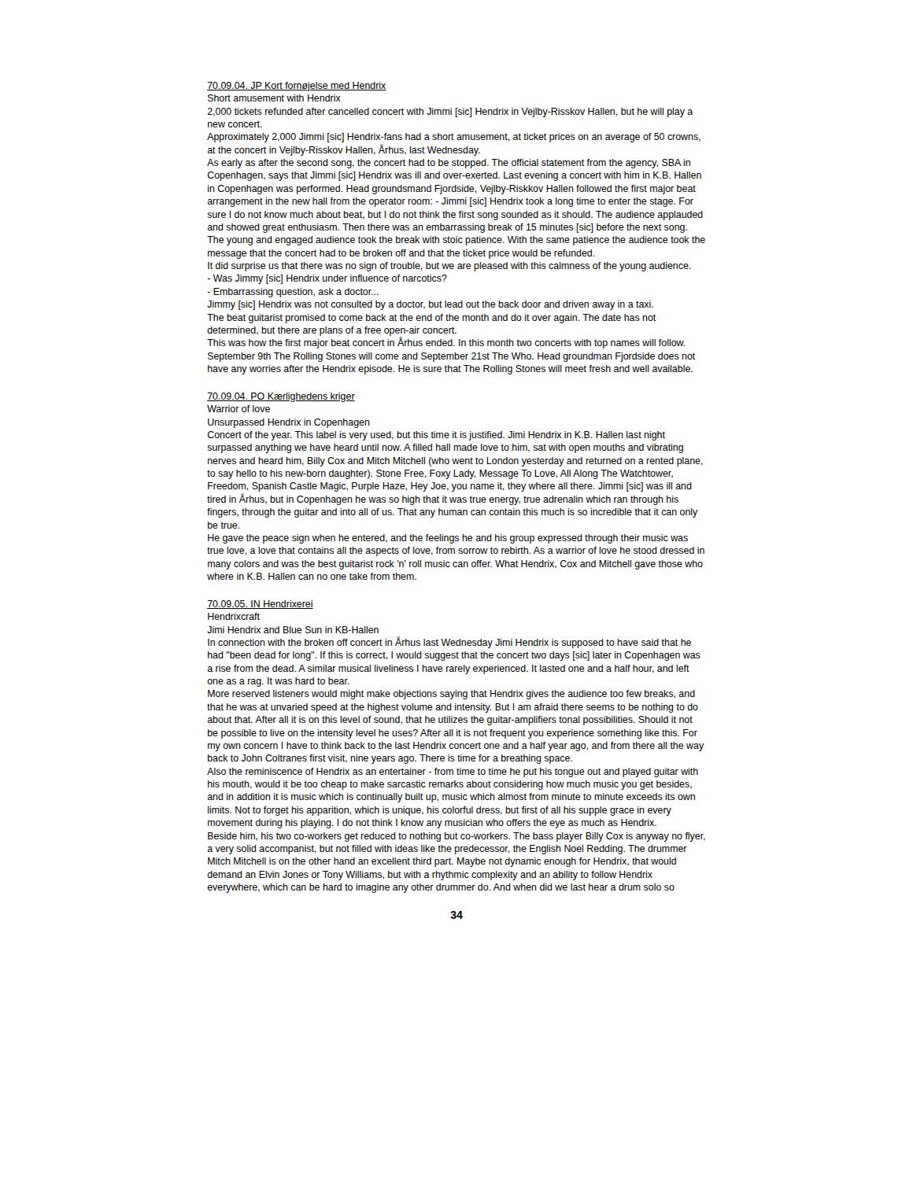70.09.04. JP Kort fornøjelse med Hendrix
Short amusement with Hendrix
2,000 tickets refunded after cancelled concert with Jimmi [sic] Hendrix in Vejlby-Risskov Hallen, but he will play a new concert.
Approximately 2,000 Jimmi [sic] Hendrix-fans had a short amusement, at ticket prices on an average of 50 crowns, at the concert in Vejlby-Risskov Hallen, Århus, last Wednesday.
As early as after the second song, the concert had to be stopped. The official statement from the agency, SBA in Copenhagen, says that Jimmi [sic] Hendrix was ill and over-exerted. Last evening a concert with him in K.B. Hallen in Copenhagen was performed. Head groundsmand Fjordside, Vejlby-Riskkov Hallen followed the first major beat arrangement in the new hall from the operator room: - Jimmi [sic] Hendrix took a long time to enter the stage. For sure I do not know much about beat, but I do not think the first song sounded as it should. The audience applauded and showed great enthusiasm. Then there was an embarrassing break of 15 minutes [sic] before the next song. The young and engaged audience took the break with stoic patience. With the same patience the audience took the message that the concert had to be broken off and that the ticket price would be refunded.
It did surprise us that there was no sign of trouble, but we are pleased with this calmness of the young audience.
- Was Jimmy [sic] Hendrix under influence of narcotics?
- Embarrassing question, ask a doctor...
Jimmy [sic] Hendrix was not consulted by a doctor, but lead out the back door and driven away in a taxi.
The beat guitarist promised to come back at the end of the month and do it over again. The date has not determined, but there are plans of a free open-air concert.
This was how the first major beat concert in Århus ended. In this month two concerts with top names will follow. September 9th The Rolling Stones will come and September 21st The Who. Head groundman Fjordside does not have any worries after the Hendrix episode. He is sure that The Rolling Stones will meet fresh and well available.
70.09.04. PO Kærlighedens kriger
Warrior of love
Unsurpassed Hendrix in Copenhagen
Concert of the year. This label is very used, but this time it is justified. Jimi Hendrix in K.B. Hallen last night surpassed anything we have heard until now. A filled hall made love to him, sat with open mouths and vibrating nerves and heard him, Billy Cox and Mitch Mitchell (who went to London yesterday and returned on a rented plane, to say hello to his new-born daughter). Stone Free, Foxy Lady, Message To Love, All Along The Watchtower, Freedom, Spanish Castle Magic, Purple Haze, Hey Joe, you name it, they where all there. Jimmi [sic] was ill and tired in Århus, but in Copenhagen he was so high that it was true energy, true adrenalin which ran through his fingers, through the guitar and into all of us. That any human can contain this much is so incredible that it can only be true.
He gave the peace sign when he entered, and the feelings he and his group expressed through their music was true love, a love that contains all the aspects of love, from sorrow to rebirth. As a warrior of love he stood dressed in many colors and was the best guitarist rock 'n' roll music can offer. What Hendrix, Cox and Mitchell gave those who where in K.B. Hallen can no one take from them.
70.09.05. IN Hendrixerei
Hendrixcraft
Jimi Hendrix and Blue Sun in KB-Hallen
In connection with the broken off concert in Århus last Wednesday Jimi Hendrix is supposed to have said that he had "been dead for long". If this is correct, I would suggest that the concert two days [sic] later in Copenhagen was a rise from the dead. A similar musical liveliness I have rarely experienced. It lasted one and a half hour, and left one as a rag. It was hard to bear.
More reserved listeners would might make objections saying that Hendrix gives the audience too few breaks, and that he was at unvaried speed at the highest volume and intensity. But I am afraid there seems to be nothing to do about that. After all it is on this level of sound, that he utilizes the guitar-amplifiers tonal possibilities. Should it not be possible to live on the intensity level he uses? After all it is not frequent you experience something like this. For my own concern I have to think back to the last Hendrix concert one and a half year ago, and from there all the way back to John Coltranes first visit, nine years ago. There is time for a breathing space.
Also the reminiscence of Hendrix as an entertainer - from time to time he put his tongue out and played guitar with his mouth, would it be too cheap to make sarcastic remarks about considering how much music you get besides, and in addition it is music which is continually built up, music which almost from minute to minute exceeds its own limits. Not to forget his apparition, which is unique, his colorful dress, but first of all his supple grace in every movement during his playing. I do not think I know any musician who offers the eye as much as Hendrix.
Beside him, his two co-workers get reduced to nothing but co-workers. The bass player Billy Cox is anyway no flyer, a very solid accompanist, but not filled with ideas like the predecessor, the English Noel Redding. The drummer Mitch Mitchell is on the other hand an excellent third part. Maybe not dynamic enough for Hendrix, that would demand an Elvin Jones or Tony Williams, but with a rhythmic complexity and an ability to follow Hendrix everywhere, which can be hard to imagine any other drummer do. And when did we last hear a drum solo so
34